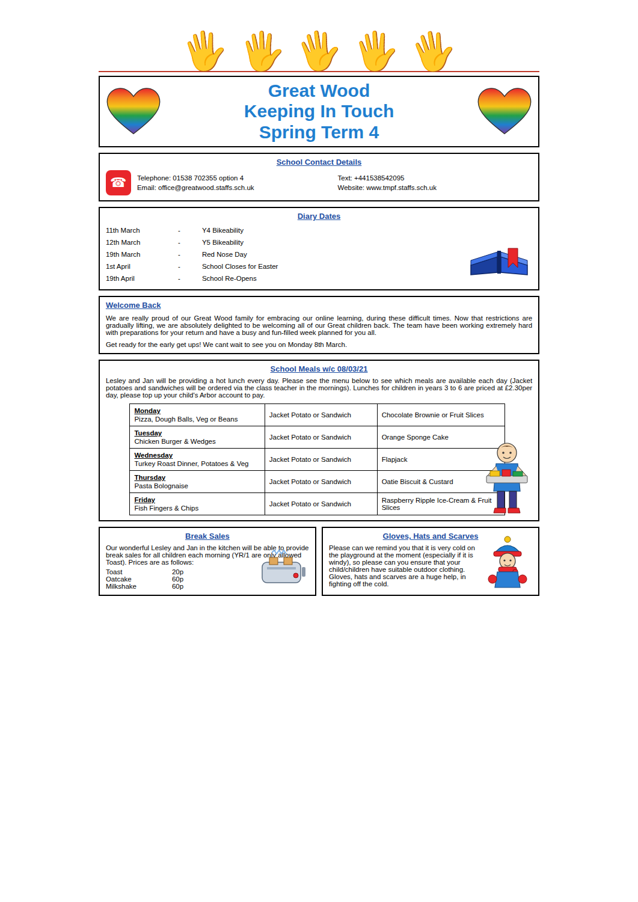🖐
🖐
🖐
🖐
🖐
Great Wood
Keeping In Touch
Spring Term 4
School Contact Details
☎
Telephone: 01538 702355 option 4
Text: +441538542095
Email: office@greatwood.staffs.sch.uk
Website: www.tmpf.staffs.sch.uk
Diary Dates
| 11th March | - | Y4 Bikeability |
| 12th March | - | Y5 Bikeability |
| 19th March | - | Red Nose Day |
| 1st April | - | School Closes for Easter |
| 19th April | - | School Re-Opens |
Welcome Back
We are really proud of our Great Wood family for embracing our online learning, during these difficult times. Now that restrictions are gradually lifting, we are absolutely delighted to be welcoming all of our Great children back. The team have been working extremely hard with preparations for your return and have a busy and fun-filled week planned for you all.
Get ready for the early get ups! We cant wait to see you on Monday 8th March.
School Meals w/c 08/03/21
Lesley and Jan will be providing a hot lunch every day. Please see the menu below to see which meals are available each day (Jacket potatoes and sandwiches will be ordered via the class teacher in the mornings). Lunches for children in years 3 to 6 are priced at £2.30per day, please top up your child's Arbor account to pay.
| Monday Pizza, Dough Balls, Veg or Beans | Jacket Potato or Sandwich | Chocolate Brownie or Fruit Slices |
| Tuesday Chicken Burger & Wedges | Jacket Potato or Sandwich | Orange Sponge Cake |
| Wednesday Turkey Roast Dinner, Potatoes & Veg | Jacket Potato or Sandwich | Flapjack |
| Thursday Pasta Bolognaise | Jacket Potato or Sandwich | Oatie Biscuit & Custard |
| Friday Fish Fingers & Chips | Jacket Potato or Sandwich | Raspberry Ripple Ice-Cream & Fruit Slices |
Break Sales
Our wonderful Lesley and Jan in the kitchen will be able to provide break sales for all children each morning (YR/1 are only allowed Toast). Prices are as follows:
Toast 20p
Oatcake 60p
Milkshake 60p
Gloves, Hats and Scarves
Please can we remind you that it is very cold on the playground at the moment (especially if it is windy), so please can you ensure that your child/children have suitable outdoor clothing. Gloves, hats and scarves are a huge help, in fighting off the cold.